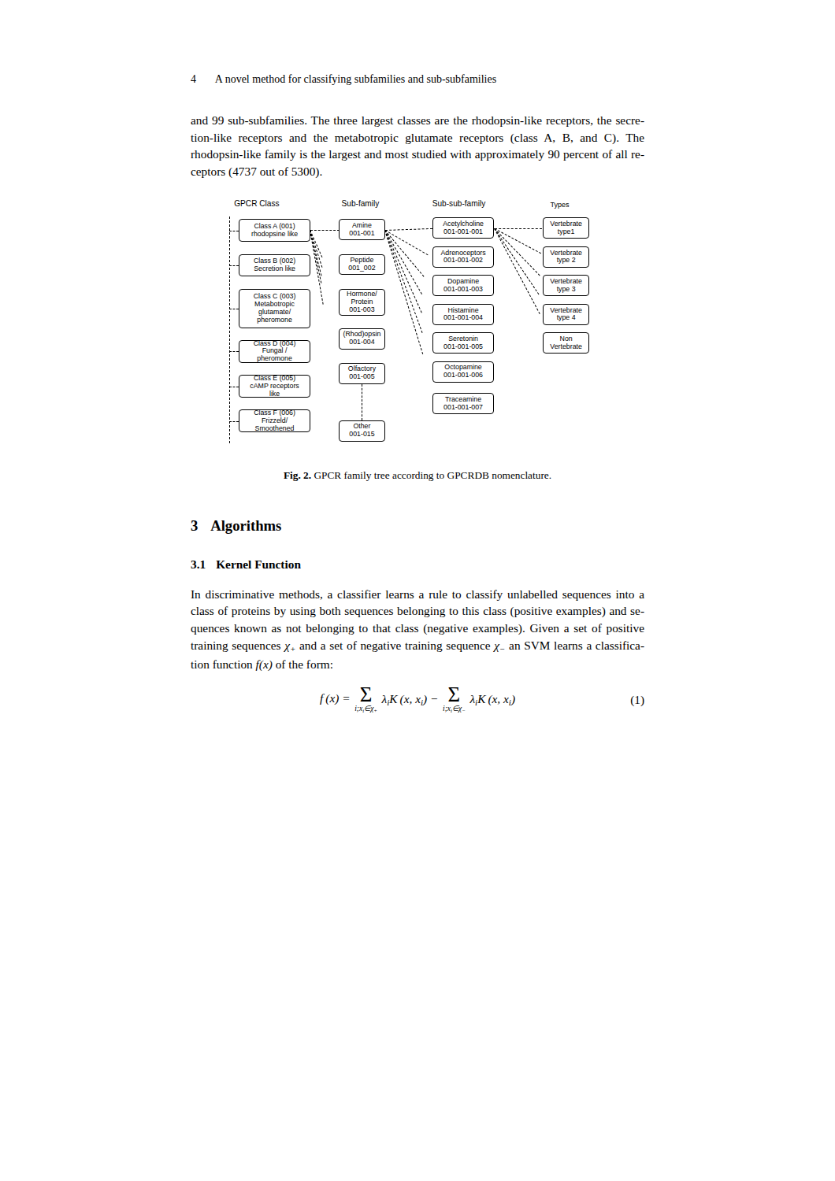4 A novel method for classifying subfamilies and sub-subfamilies
and 99 sub-subfamilies. The three largest classes are the rhodopsin-like receptors, the secretion-like receptors and the metabotropic glutamate receptors (class A, B, and C). The rhodopsin-like family is the largest and most studied with approximately 90 percent of all receptors (4737 out of 5300).
GPCR Class
Sub-family
Sub-sub-family
Types
Class A (001)
rhodopsine like
Class B (002)
Secretion like
Class C (003)
Metabotropic
glutamate/
pheromone
Class D (004)
Fungal /
pheromone
Class E (005)
cAMP receptors
like
Class F (006)
Frizzeld/
Smoothened
Amine
001-001
Peptide
001_002
Hormone/
Protein
001-003
(Rhod)opsin
001-004
Olfactory
001-005
Other
001-015
Acetylcholine
001-001-001
Adrenoceptors
001-001-002
Dopamine
001-001-003
Histamine
001-001-004
Seretonin
001-001-005
Octopamine
001-001-006
Traceamine
001-001-007
Vertebrate
type1
Vertebrate
type 2
Vertebrate
type 3
Vertebrate
type 4
Non
Vertebrate
Fig. 2. GPCR family tree according to GPCRDB nomenclature.
3 Algorithms
3.1 Kernel Function
In discriminative methods, a classifier learns a rule to classify unlabelled sequences into a class of proteins by using both sequences belonging to this class (positive examples) and sequences known as not belonging to that class (negative examples). Given a set of positive training sequences χ+ and a set of negative training sequence χ− an SVM learns a classification function f(x) of the form:
f (x) = Σi;xi∈χ+ λiK (x, xi) − Σi;xi∈χ− λiK (x, xi) (1)